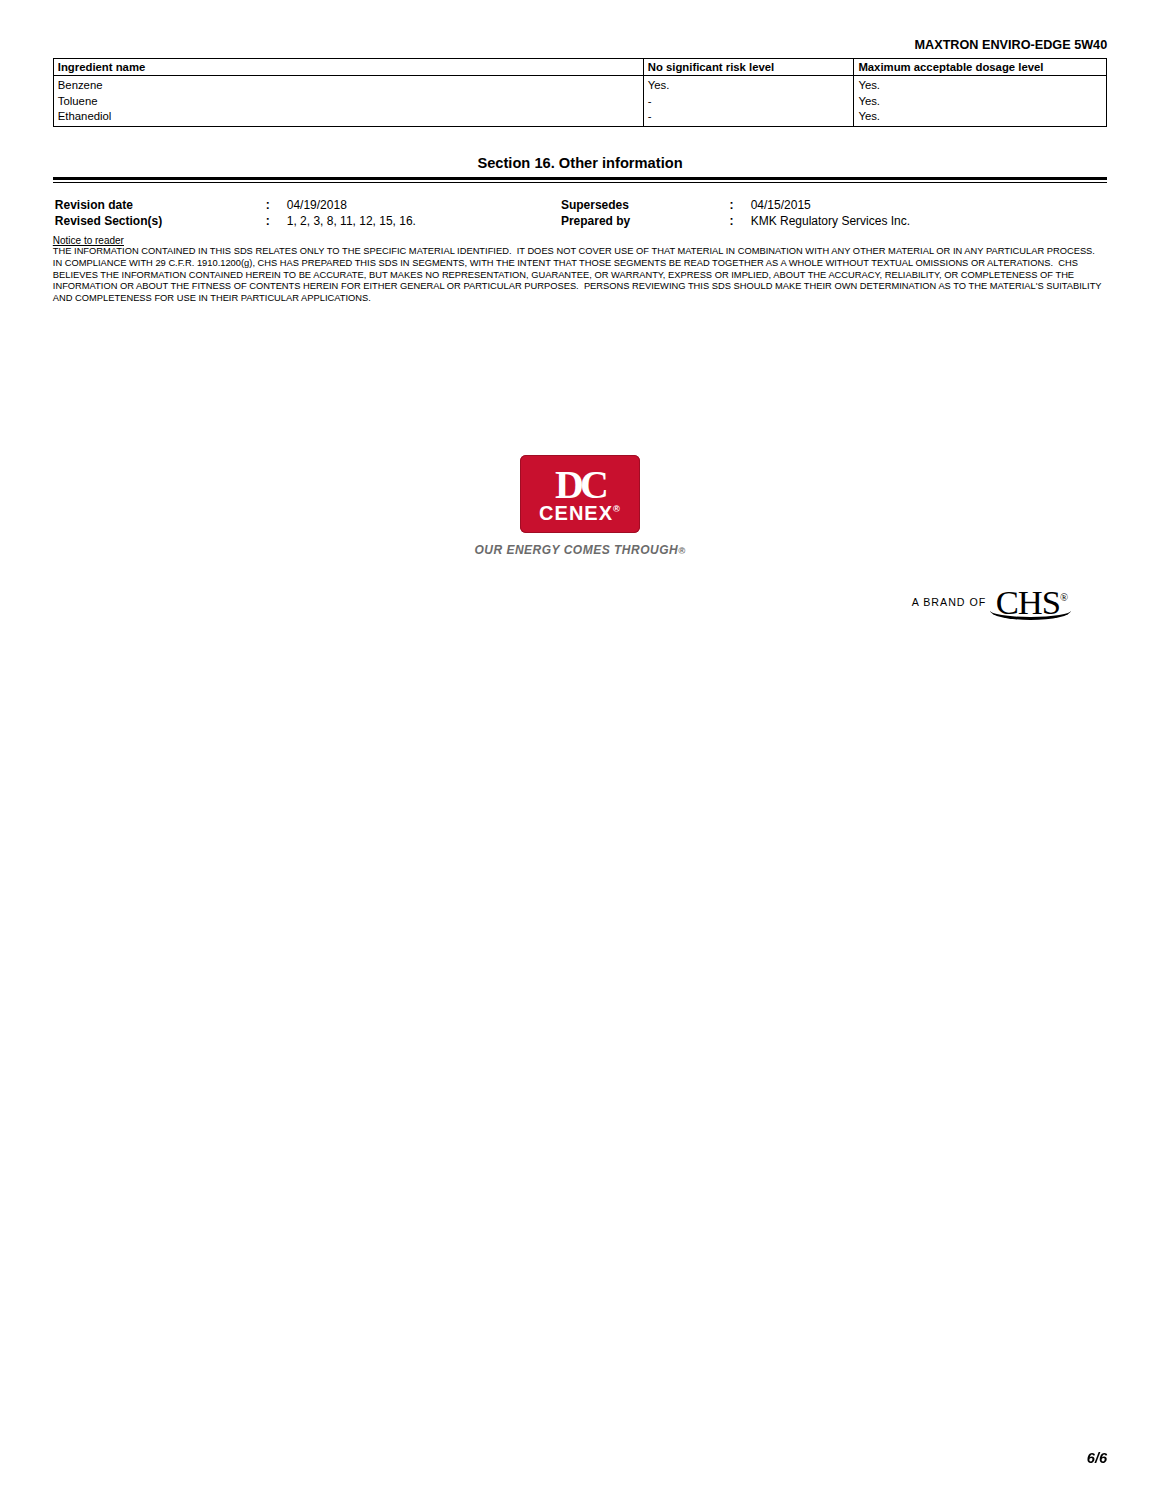MAXTRON ENVIRO-EDGE 5W40
| Ingredient name | No significant risk level | Maximum acceptable dosage level |
| --- | --- | --- |
| Benzene Toluene Ethanediol | Yes. - - | Yes. Yes. Yes. |
Section 16. Other information
| Revision date | : | 04/19/2018 | Supersedes | : | 04/15/2015 |
| Revised Section(s) | : | 1, 2, 3, 8, 11, 12, 15, 16. | Prepared by | : | KMK Regulatory Services Inc. |
Notice to reader
THE INFORMATION CONTAINED IN THIS SDS RELATES ONLY TO THE SPECIFIC MATERIAL IDENTIFIED. IT DOES NOT COVER USE OF THAT MATERIAL IN COMBINATION WITH ANY OTHER MATERIAL OR IN ANY PARTICULAR PROCESS. IN COMPLIANCE WITH 29 C.F.R. 1910.1200(g), CHS HAS PREPARED THIS SDS IN SEGMENTS, WITH THE INTENT THAT THOSE SEGMENTS BE READ TOGETHER AS A WHOLE WITHOUT TEXTUAL OMISSIONS OR ALTERATIONS. CHS BELIEVES THE INFORMATION CONTAINED HEREIN TO BE ACCURATE, BUT MAKES NO REPRESENTATION, GUARANTEE, OR WARRANTY, EXPRESS OR IMPLIED, ABOUT THE ACCURACY, RELIABILITY, OR COMPLETENESS OF THE INFORMATION OR ABOUT THE FITNESS OF CONTENTS HEREIN FOR EITHER GENERAL OR PARTICULAR PURPOSES. PERSONS REVIEWING THIS SDS SHOULD MAKE THEIR OWN DETERMINATION AS TO THE MATERIAL'S SUITABILITY AND COMPLETENESS FOR USE IN THEIR PARTICULAR APPLICATIONS.
DC
CENEX®
Our Energy Comes Through®
A BRAND OF CHS®
6/6